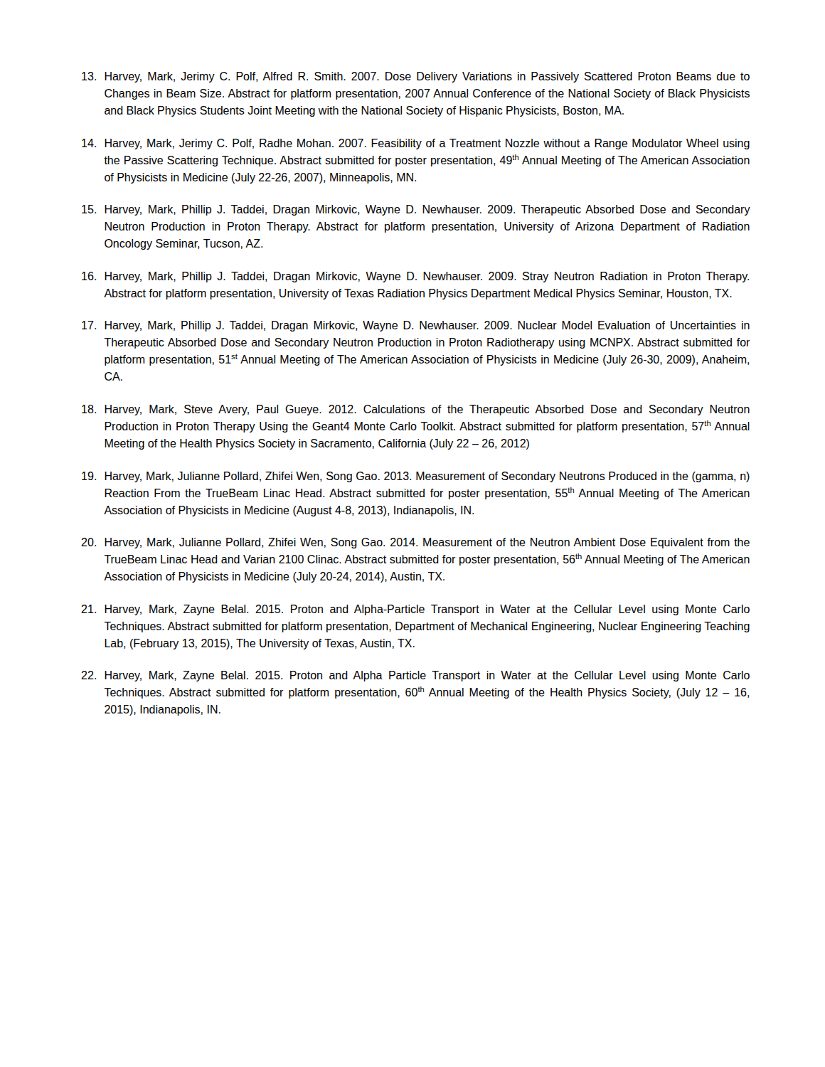Harvey, Mark, Jerimy C. Polf, Alfred R. Smith. 2007. Dose Delivery Variations in Passively Scattered Proton Beams due to Changes in Beam Size. Abstract for platform presentation, 2007 Annual Conference of the National Society of Black Physicists and Black Physics Students Joint Meeting with the National Society of Hispanic Physicists, Boston, MA.
Harvey, Mark, Jerimy C. Polf, Radhe Mohan. 2007. Feasibility of a Treatment Nozzle without a Range Modulator Wheel using the Passive Scattering Technique. Abstract submitted for poster presentation, 49th Annual Meeting of The American Association of Physicists in Medicine (July 22-26, 2007), Minneapolis, MN.
Harvey, Mark, Phillip J. Taddei, Dragan Mirkovic, Wayne D. Newhauser. 2009. Therapeutic Absorbed Dose and Secondary Neutron Production in Proton Therapy. Abstract for platform presentation, University of Arizona Department of Radiation Oncology Seminar, Tucson, AZ.
Harvey, Mark, Phillip J. Taddei, Dragan Mirkovic, Wayne D. Newhauser. 2009. Stray Neutron Radiation in Proton Therapy. Abstract for platform presentation, University of Texas Radiation Physics Department Medical Physics Seminar, Houston, TX.
Harvey, Mark, Phillip J. Taddei, Dragan Mirkovic, Wayne D. Newhauser. 2009. Nuclear Model Evaluation of Uncertainties in Therapeutic Absorbed Dose and Secondary Neutron Production in Proton Radiotherapy using MCNPX. Abstract submitted for platform presentation, 51st Annual Meeting of The American Association of Physicists in Medicine (July 26-30, 2009), Anaheim, CA.
Harvey, Mark, Steve Avery, Paul Gueye. 2012. Calculations of the Therapeutic Absorbed Dose and Secondary Neutron Production in Proton Therapy Using the Geant4 Monte Carlo Toolkit. Abstract submitted for platform presentation, 57th Annual Meeting of the Health Physics Society in Sacramento, California (July 22 – 26, 2012)
Harvey, Mark, Julianne Pollard, Zhifei Wen, Song Gao. 2013. Measurement of Secondary Neutrons Produced in the (gamma, n) Reaction From the TrueBeam Linac Head. Abstract submitted for poster presentation, 55th Annual Meeting of The American Association of Physicists in Medicine (August 4-8, 2013), Indianapolis, IN.
Harvey, Mark, Julianne Pollard, Zhifei Wen, Song Gao. 2014. Measurement of the Neutron Ambient Dose Equivalent from the TrueBeam Linac Head and Varian 2100 Clinac. Abstract submitted for poster presentation, 56th Annual Meeting of The American Association of Physicists in Medicine (July 20-24, 2014), Austin, TX.
Harvey, Mark, Zayne Belal. 2015. Proton and Alpha-Particle Transport in Water at the Cellular Level using Monte Carlo Techniques. Abstract submitted for platform presentation, Department of Mechanical Engineering, Nuclear Engineering Teaching Lab, (February 13, 2015), The University of Texas, Austin, TX.
Harvey, Mark, Zayne Belal. 2015. Proton and Alpha Particle Transport in Water at the Cellular Level using Monte Carlo Techniques. Abstract submitted for platform presentation, 60th Annual Meeting of the Health Physics Society, (July 12 – 16, 2015), Indianapolis, IN.